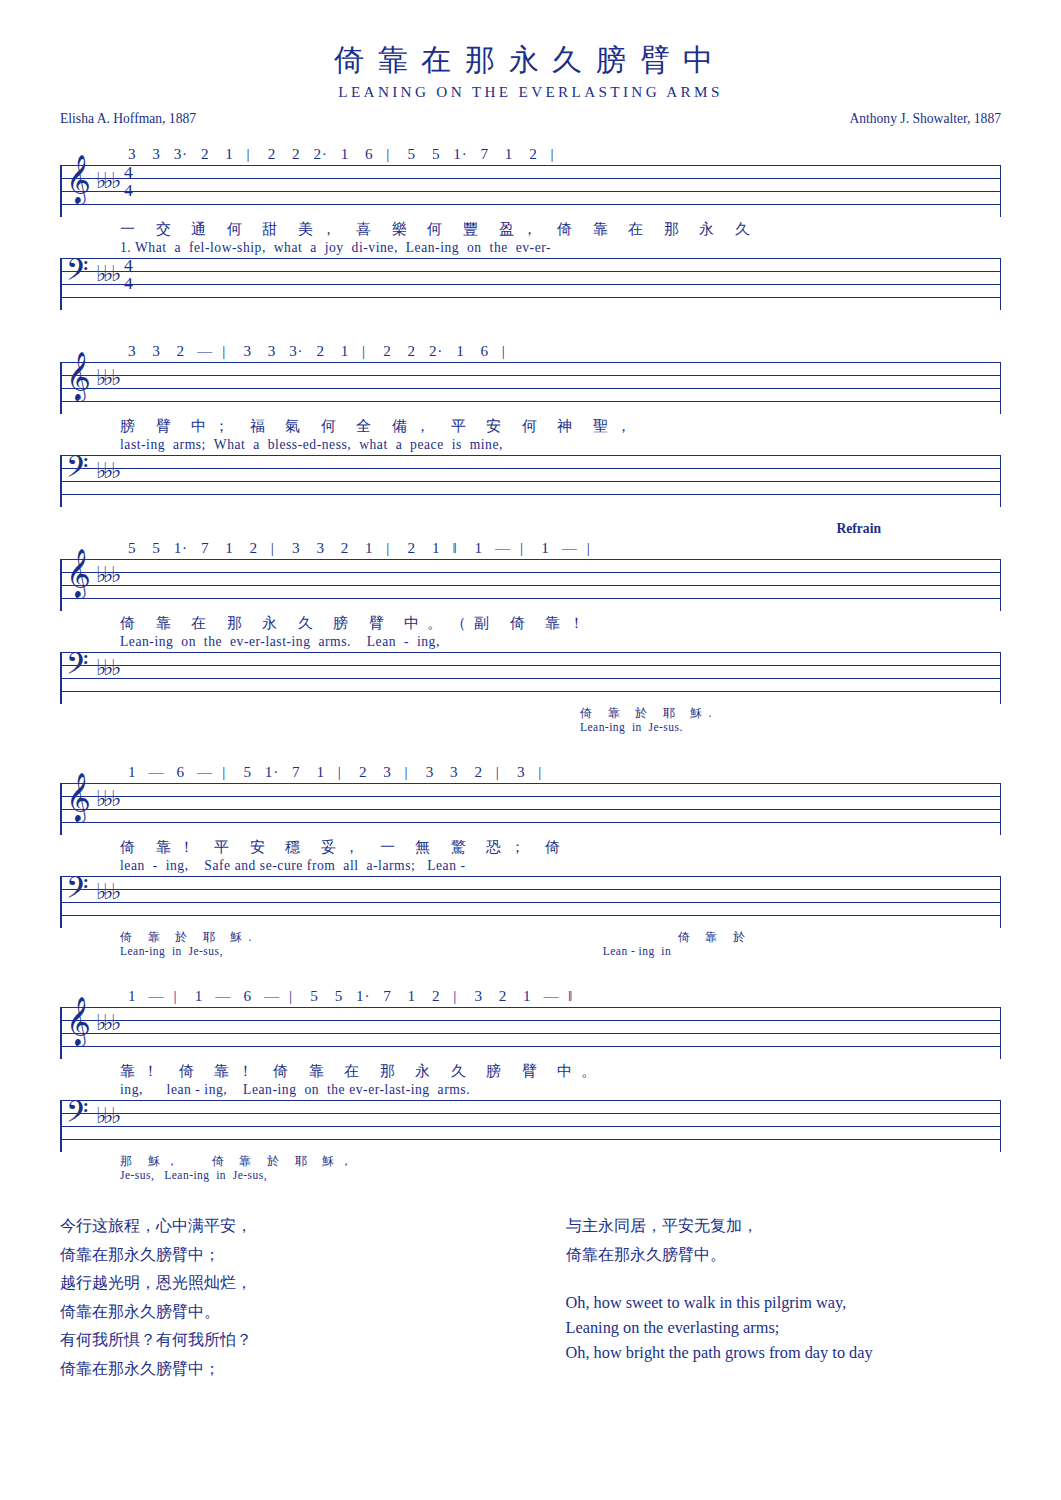倚靠在那永久膀臂中
LEANING ON THE EVERLASTING ARMS
Elisha A. Hoffman, 1887 Anthony J. Showalter, 1887
33321| 22216| 551712|
𝄞 ♭♭♭ 44
一 交 通 何 甜 美， 喜 樂 何 豐 盈， 倚 靠 在 那 永 久
1. What a fel-low-ship, what a joy di-vine, Lean-ing on the ev-er-
𝄢 ♭♭♭ 44
332—| 33321| 22216|
𝄞 ♭♭♭
膀 臂 中； 福 氣 何 全 備， 平 安 何 神 聖，
last-ing arms; What a bless-ed-ness, what a peace is mine,
𝄢 ♭♭♭
Refrain
551712| 3321| 21‖ 1—| 1—|
𝄞 ♭♭♭
倚 靠 在 那 永 久 膀 臂 中。（副 倚 靠！
Lean-ing on the ev-er-last-ing arms. Lean - ing,
𝄢 ♭♭♭
倚 靠 於 耶 穌.
Lean-ing in Je-sus.
1—6—| 5171| 23| 332| 3|
𝄞 ♭♭♭
倚 靠！ 平 安 穩 妥， 一 無 驚 恐； 倚
lean - ing, Safe and se-cure from all a-larms; Lean -
𝄢 ♭♭♭
倚 靠 於 耶 穌.倚 靠 於
Lean-ing in Je-sus,Lean - ing in
1—| 1—6—| 551712| 321—‖
𝄞 ♭♭♭
靠！ 倚 靠！ 倚 靠 在 那 永 久 膀 臂 中。
ing, lean - ing, Lean-ing on the ev-er-last-ing arms.
𝄢 ♭♭♭
那 穌， 倚 靠 於 耶 穌，
Je-sus, Lean-ing in Je-sus,
今行这旅程，心中满平安，
倚靠在那永久膀臂中；
越行越光明，恩光照灿烂，
倚靠在那永久膀臂中。
有何我所惧？有何我所怕？
倚靠在那永久膀臂中；
与主永同居，平安无复加，
倚靠在那永久膀臂中。
Oh, how sweet to walk in this pilgrim way,
Leaning on the everlasting arms;
Oh, how bright the path grows from day to day